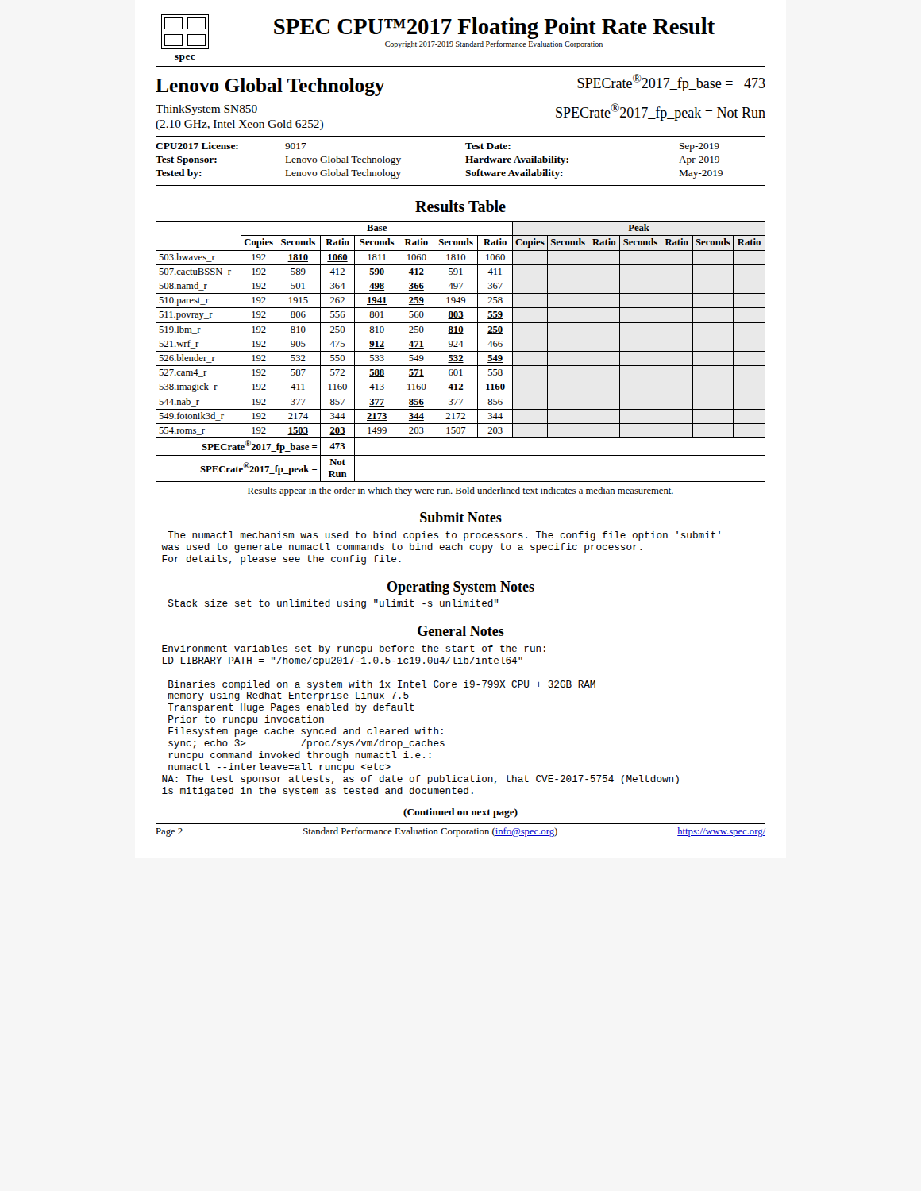spec
SPEC CPU™2017 Floating Point Rate Result
Copyright 2017-2019 Standard Performance Evaluation Corporation
Lenovo Global Technology
ThinkSystem SN850
(2.10 GHz, Intel Xeon Gold 6252)
SPECrate®2017_fp_base = 473
SPECrate®2017_fp_peak = Not Run
| CPU2017 License: | 9017 |
| Test Sponsor: | Lenovo Global Technology |
| Tested by: | Lenovo Global Technology |
| Test Date: | Sep-2019 |
| Hardware Availability: | Apr-2019 |
| Software Availability: | May-2019 |
Results Table
| | Base | Peak |
| --- | --- | --- |
| Copies | Seconds | Ratio | Seconds | Ratio | Seconds | Ratio | Copies | Seconds | Ratio | Seconds | Ratio | Seconds | Ratio |
| 503.bwaves_r | 192 | 1810 | 1060 | 1811 | 1060 | 1810 | 1060 | | | | | | | |
| 507.cactuBSSN_r | 192 | 589 | 412 | 590 | 412 | 591 | 411 | | | | | | | |
| 508.namd_r | 192 | 501 | 364 | 498 | 366 | 497 | 367 | | | | | | | |
| 510.parest_r | 192 | 1915 | 262 | 1941 | 259 | 1949 | 258 | | | | | | | |
| 511.povray_r | 192 | 806 | 556 | 801 | 560 | 803 | 559 | | | | | | | |
| 519.lbm_r | 192 | 810 | 250 | 810 | 250 | 810 | 250 | | | | | | | |
| 521.wrf_r | 192 | 905 | 475 | 912 | 471 | 924 | 466 | | | | | | | |
| 526.blender_r | 192 | 532 | 550 | 533 | 549 | 532 | 549 | | | | | | | |
| 527.cam4_r | 192 | 587 | 572 | 588 | 571 | 601 | 558 | | | | | | | |
| 538.imagick_r | 192 | 411 | 1160 | 413 | 1160 | 412 | 1160 | | | | | | | |
| 544.nab_r | 192 | 377 | 857 | 377 | 856 | 377 | 856 | | | | | | | |
| 549.fotonik3d_r | 192 | 2174 | 344 | 2173 | 344 | 2172 | 344 | | | | | | | |
| 554.roms_r | 192 | 1503 | 203 | 1499 | 203 | 1507 | 203 | | | | | | | |
| SPECrate ® 2017_fp_base = | 473 | |
| SPECrate ® 2017_fp_peak = | Not Run | |
Results appear in the order in which they were run. Bold underlined text indicates a median measurement.
Submit Notes
  The numactl mechanism was used to bind copies to processors. The config file option 'submit'
 was used to generate numactl commands to bind each copy to a specific processor.
 For details, please see the config file.
Operating System Notes
  Stack size set to unlimited using "ulimit -s unlimited"
General Notes
 Environment variables set by runcpu before the start of the run:
 LD_LIBRARY_PATH = "/home/cpu2017-1.0.5-ic19.0u4/lib/intel64"

  Binaries compiled on a system with 1x Intel Core i9-799X CPU + 32GB RAM
  memory using Redhat Enterprise Linux 7.5
  Transparent Huge Pages enabled by default
  Prior to runcpu invocation
  Filesystem page cache synced and cleared with:
  sync; echo 3>         /proc/sys/vm/drop_caches
  runcpu command invoked through numactl i.e.:
  numactl --interleave=all runcpu <etc>
 NA: The test sponsor attests, as of date of publication, that CVE-2017-5754 (Meltdown)
 is mitigated in the system as tested and documented.
(Continued on next page)
Page 2
Standard Performance Evaluation Corporation (info@spec.org)
https://www.spec.org/